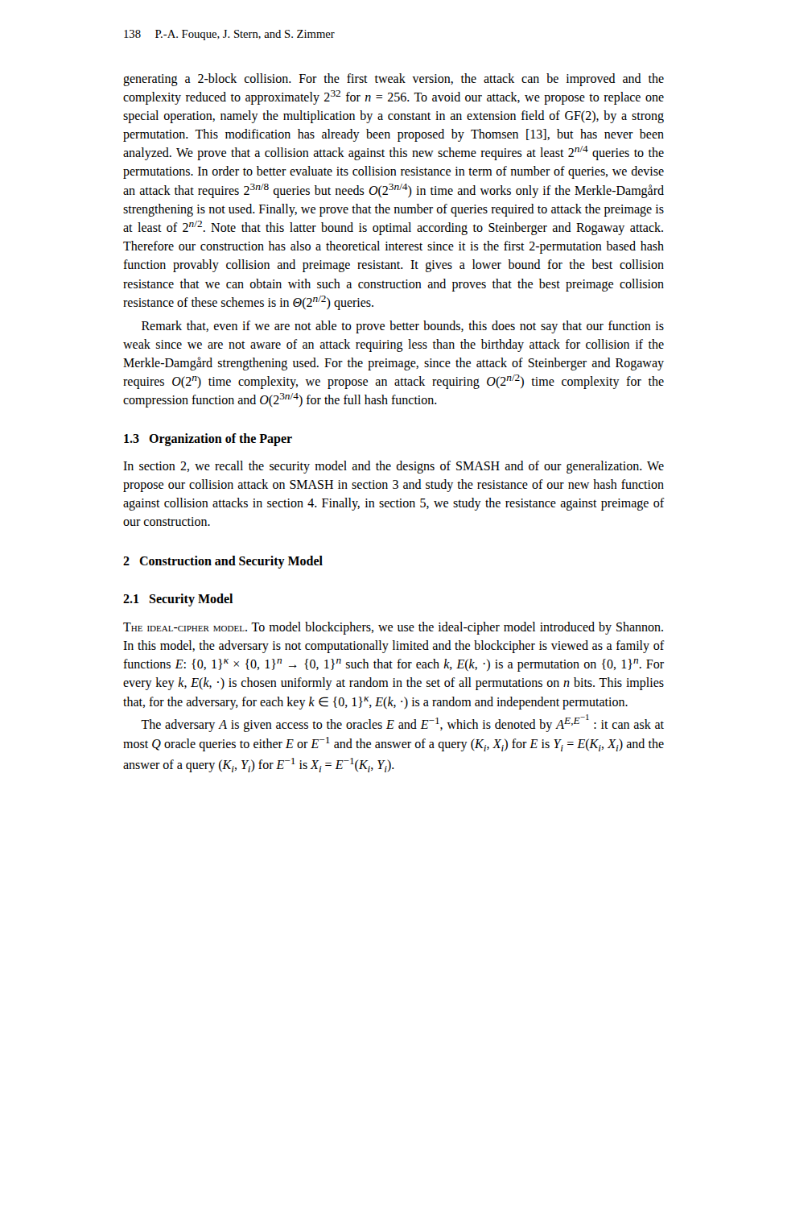138 P.-A. Fouque, J. Stern, and S. Zimmer
generating a 2-block collision. For the first tweak version, the attack can be improved and the complexity reduced to approximately 232 for n = 256. To avoid our attack, we propose to replace one special operation, namely the multiplication by a constant in an extension field of GF(2), by a strong permutation. This modification has already been proposed by Thomsen [13], but has never been analyzed. We prove that a collision attack against this new scheme requires at least 2n/4 queries to the permutations. In order to better evaluate its collision resistance in term of number of queries, we devise an attack that requires 23n/8 queries but needs O(23n/4) in time and works only if the Merkle-Damgård strengthening is not used. Finally, we prove that the number of queries required to attack the preimage is at least of 2n/2. Note that this latter bound is optimal according to Steinberger and Rogaway attack. Therefore our construction has also a theoretical interest since it is the first 2-permutation based hash function provably collision and preimage resistant. It gives a lower bound for the best collision resistance that we can obtain with such a construction and proves that the best preimage collision resistance of these schemes is in Θ(2n/2) queries.
Remark that, even if we are not able to prove better bounds, this does not say that our function is weak since we are not aware of an attack requiring less than the birthday attack for collision if the Merkle-Damgård strengthening used. For the preimage, since the attack of Steinberger and Rogaway requires O(2n) time complexity, we propose an attack requiring O(2n/2) time complexity for the compression function and O(23n/4) for the full hash function.
1.3 Organization of the Paper
In section 2, we recall the security model and the designs of SMASH and of our generalization. We propose our collision attack on SMASH in section 3 and study the resistance of our new hash function against collision attacks in section 4. Finally, in section 5, we study the resistance against preimage of our construction.
2 Construction and Security Model
2.1 Security Model
The ideal-cipher model. To model blockciphers, we use the ideal-cipher model introduced by Shannon. In this model, the adversary is not computationally limited and the blockcipher is viewed as a family of functions E: {0, 1}κ × {0, 1}n → {0, 1}n such that for each k, E(k, ·) is a permutation on {0, 1}n. For every key k, E(k, ·) is chosen uniformly at random in the set of all permutations on n bits. This implies that, for the adversary, for each key k ∈ {0, 1}κ, E(k, ·) is a random and independent permutation.
The adversary A is given access to the oracles E and E−1, which is denoted by AE,E−1 : it can ask at most Q oracle queries to either E or E−1 and the answer of a query (Ki, Xi) for E is Yi = E(Ki, Xi) and the answer of a query (Ki, Yi) for E−1 is Xi = E−1(Ki, Yi).